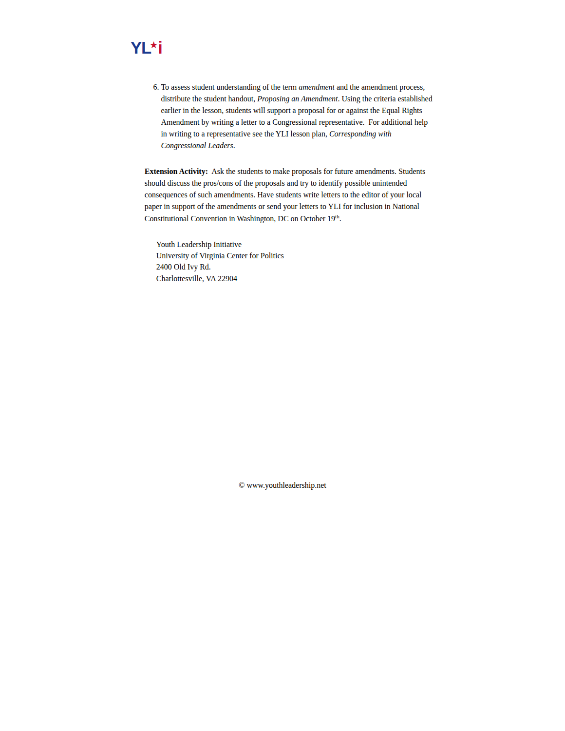YL★i
To assess student understanding of the term amendment and the amendment process, distribute the student handout, Proposing an Amendment. Using the criteria established earlier in the lesson, students will support a proposal for or against the Equal Rights Amendment by writing a letter to a Congressional representative. For additional help in writing to a representative see the YLI lesson plan, Corresponding with Congressional Leaders.
Extension Activity: Ask the students to make proposals for future amendments. Students should discuss the pros/cons of the proposals and try to identify possible unintended consequences of such amendments. Have students write letters to the editor of your local paper in support of the amendments or send your letters to YLI for inclusion in National Constitutional Convention in Washington, DC on October 19th.
Youth Leadership Initiative
University of Virginia Center for Politics
2400 Old Ivy Rd.
Charlottesville, VA 22904
© www.youthleadership.net